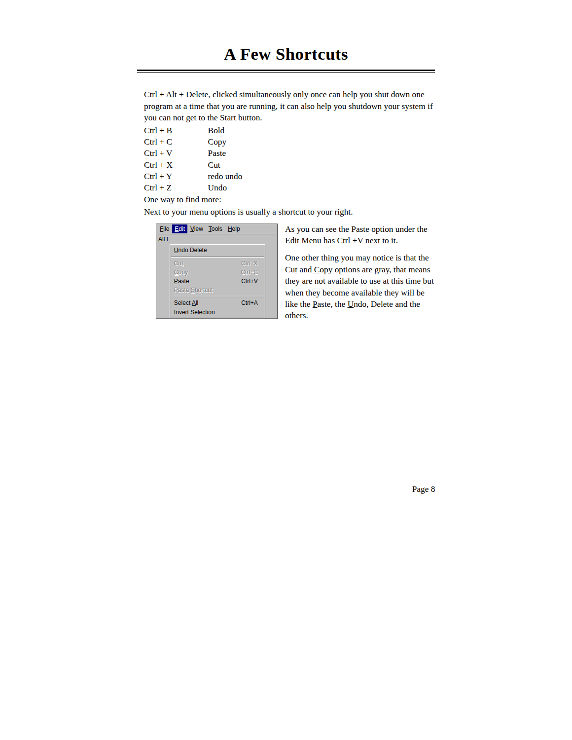A Few Shortcuts
Ctrl + Alt + Delete, clicked simultaneously only once can help you shut down one program at a time that you are running, it can also help you shutdown your system if you can not get to the Start button.
| Ctrl + B | Bold |
| Ctrl + C | Copy |
| Ctrl + V | Paste |
| Ctrl + X | Cut |
| Ctrl + Y | redo undo |
| Ctrl + Z | Undo |
One way to find more:
Next to your menu options is usually a shortcut to your right.
File Edit View Tools Help
All Folder
Undo Delete
Cut Ctrl+X
Copy Ctrl+C
Paste Ctrl+V
Paste Shortcut
Select All Ctrl+A
Invert Selection
As you can see the Paste option under the Edit Menu has Ctrl +V next to it.
One other thing you may notice is that the Cut and Copy options are gray, that means they are not available to use at this time but when they become available they will be like the Paste, the Undo, Delete and the others.
Page 8